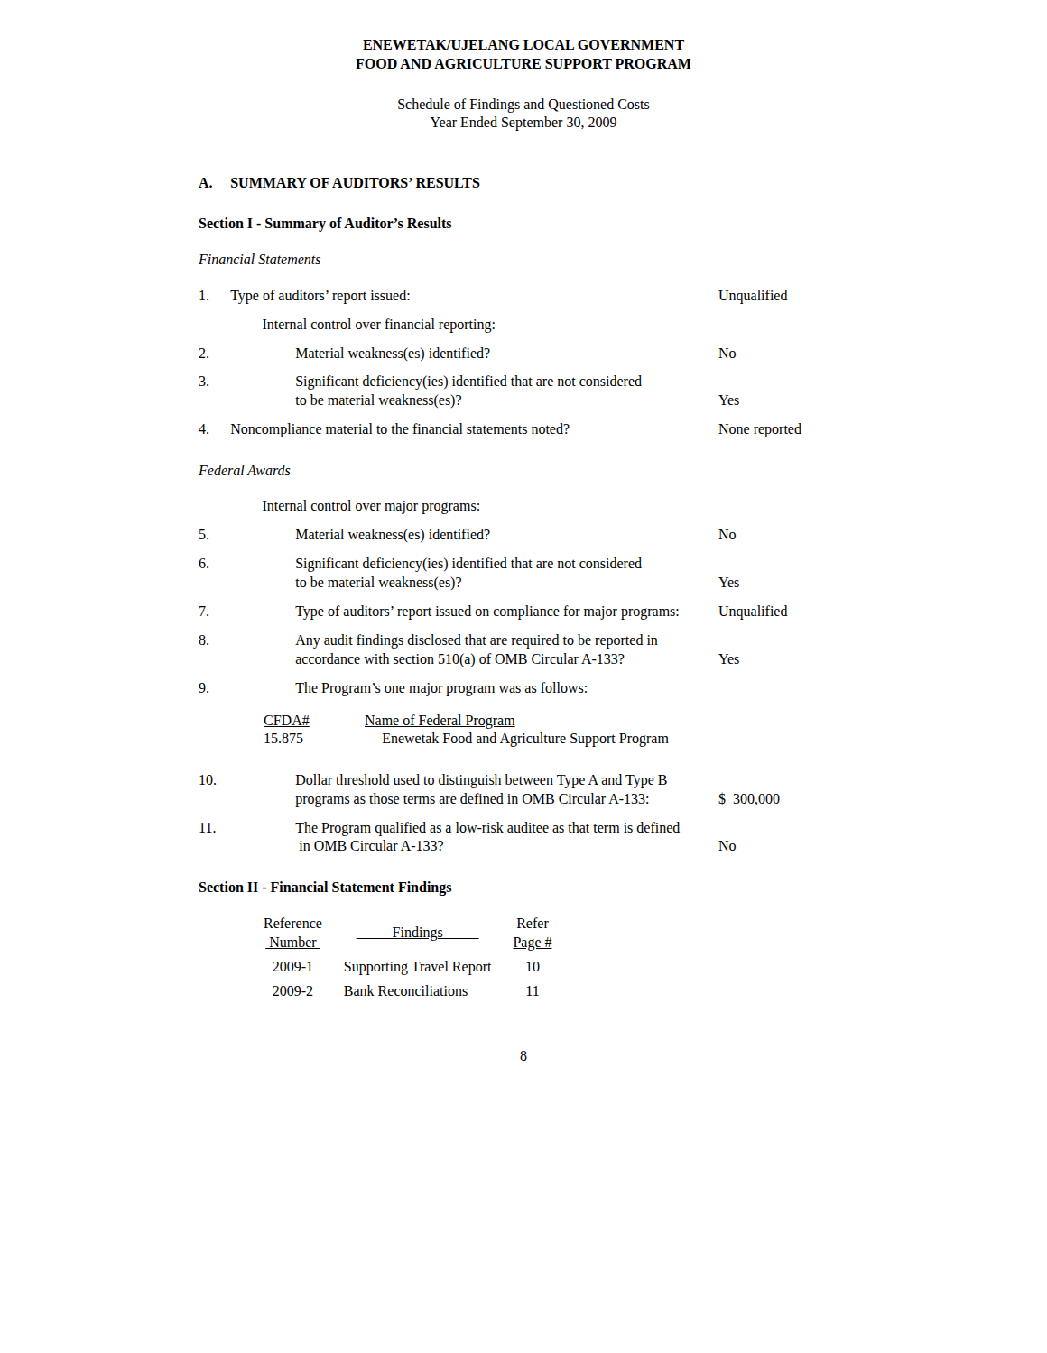ENEWETAK/UJELANG LOCAL GOVERNMENT
FOOD AND AGRICULTURE SUPPORT PROGRAM
Schedule of Findings and Questioned Costs
Year Ended September 30, 2009
| A. | SUMMARY OF AUDITORS’ RESULTS |
Section I - Summary of Auditor’s Results
Financial Statements
| 1. | Type of auditors’ report issued: | Unqualified |
| | Internal control over financial reporting: | |
| 2. | | Material weakness(es) identified? | No |
| 3. | | Significant deficiency(ies) identified that are not considered to be material weakness(es)? | Yes |
| 4. | Noncompliance material to the financial statements noted? | None reported |
Federal Awards
| | Internal control over major programs: | |
| 5. | | Material weakness(es) identified? | No |
| 6. | | Significant deficiency(ies) identified that are not considered to be material weakness(es)? | Yes |
| 7. | | Type of auditors’ report issued on compliance for major programs: | Unqualified |
| 8. | | Any audit findings disclosed that are required to be reported in accordance with section 510(a) of OMB Circular A-133? | Yes |
| 9. | | The Program’s one major program was as follows: | |
CFDA#
Name of Federal Program
15.875
Enewetak Food and Agriculture Support Program
| 10. | | Dollar threshold used to distinguish between Type A and Type B programs as those terms are defined in OMB Circular A-133: | $ 300,000 |
| 11. | | The Program qualified as a low-risk auditee as that term is defined in OMB Circular A-133? | No |
Section II - Financial Statement Findings
| Reference Number | Findings | Refer Page # |
| --- | --- | --- |
| 2009-1 | Supporting Travel Report | 10 |
| 2009-2 | Bank Reconciliations | 11 |
8